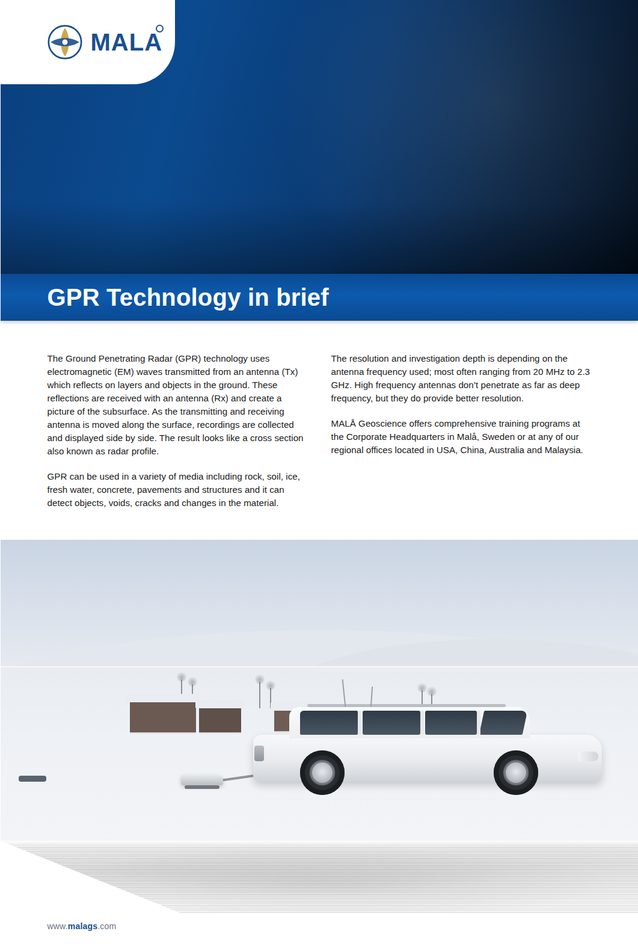MALA
GPR Technology in brief
The Ground Penetrating Radar (GPR) technology uses electromagnetic (EM) waves transmitted from an antenna (Tx) which reflects on layers and objects in the ground. These reflections are received with an antenna (Rx) and create a picture of the subsurface. As the transmitting and receiving antenna is moved along the surface, recordings are collected and displayed side by side. The result looks like a cross section also known as radar profile.
GPR can be used in a variety of media including rock, soil, ice, fresh water, concrete, pavements and structures and it can detect objects, voids, cracks and changes in the material.
The resolution and investigation depth is depending on the antenna frequency used; most often ranging from 20 MHz to 2.3 GHz. High frequency antennas don’t penetrate as far as deep frequency, but they do provide better resolution.
MALÅ Geoscience offers comprehensive training programs at the Corporate Headquarters in Malå, Sweden or at any of our regional offices located in USA, China, Australia and Malaysia.
www.malags.com